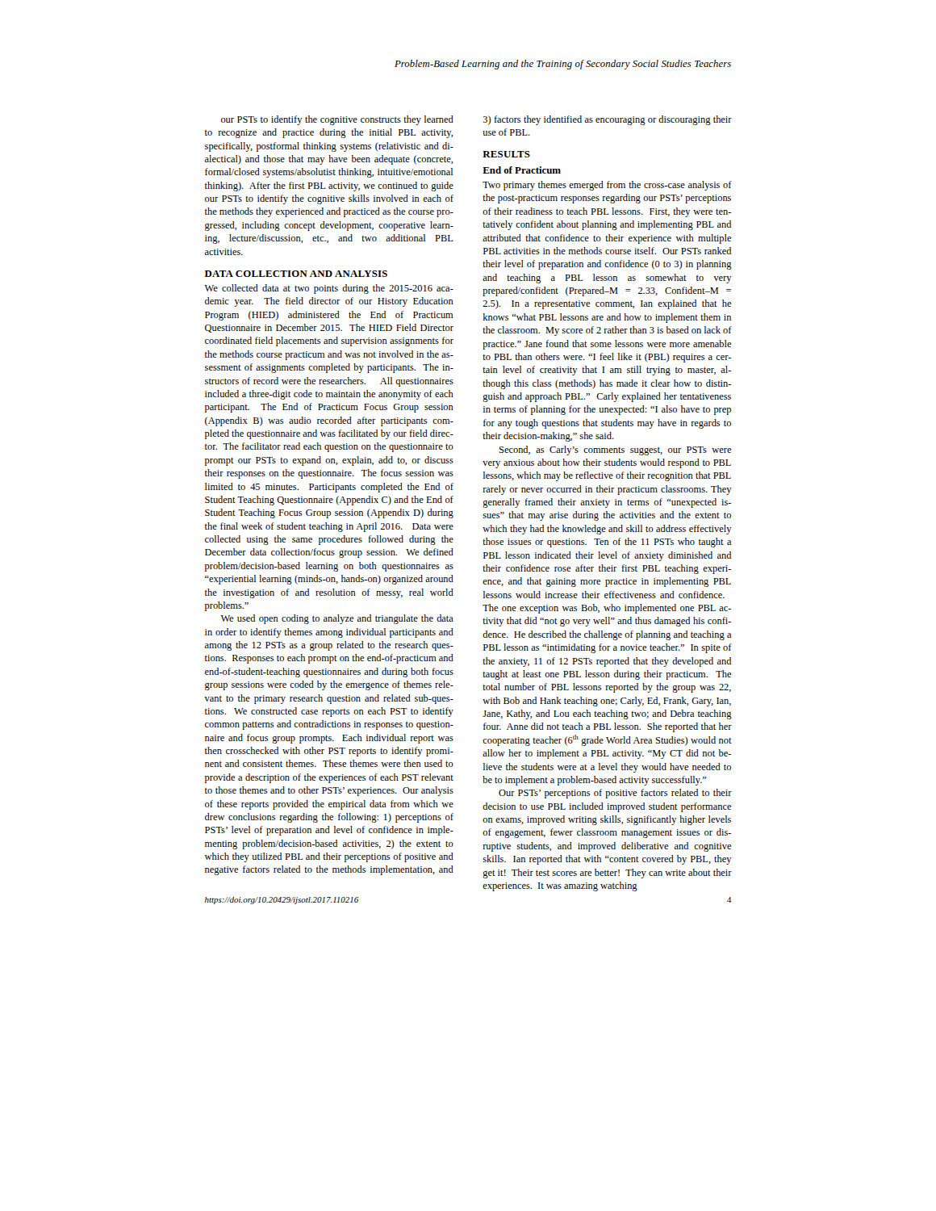Problem-Based Learning and the Training of Secondary Social Studies Teachers
our PSTs to identify the cognitive constructs they learned to recognize and practice during the initial PBL activity, specifically, postformal thinking systems (relativistic and dialectical) and those that may have been adequate (concrete, formal/closed systems/absolutist thinking, intuitive/emotional thinking). After the first PBL activity, we continued to guide our PSTs to identify the cognitive skills involved in each of the methods they experienced and practiced as the course progressed, including concept development, cooperative learning, lecture/discussion, etc., and two additional PBL activities.
DATA COLLECTION AND ANALYSIS
We collected data at two points during the 2015-2016 academic year. The field director of our History Education Program (HIED) administered the End of Practicum Questionnaire in December 2015. The HIED Field Director coordinated field placements and supervision assignments for the methods course practicum and was not involved in the assessment of assignments completed by participants. The instructors of record were the researchers. All questionnaires included a three-digit code to maintain the anonymity of each participant. The End of Practicum Focus Group session (Appendix B) was audio recorded after participants completed the questionnaire and was facilitated by our field director. The facilitator read each question on the questionnaire to prompt our PSTs to expand on, explain, add to, or discuss their responses on the questionnaire. The focus session was limited to 45 minutes. Participants completed the End of Student Teaching Questionnaire (Appendix C) and the End of Student Teaching Focus Group session (Appendix D) during the final week of student teaching in April 2016. Data were collected using the same procedures followed during the December data collection/focus group session. We defined problem/decision-based learning on both questionnaires as “experiential learning (minds-on, hands-on) organized around the investigation of and resolution of messy, real world problems.”
We used open coding to analyze and triangulate the data in order to identify themes among individual participants and among the 12 PSTs as a group related to the research questions. Responses to each prompt on the end-of-practicum and end-of-student-teaching questionnaires and during both focus group sessions were coded by the emergence of themes relevant to the primary research question and related sub-questions. We constructed case reports on each PST to identify common patterns and contradictions in responses to questionnaire and focus group prompts. Each individual report was then crosschecked with other PST reports to identify prominent and consistent themes. These themes were then used to provide a description of the experiences of each PST relevant to those themes and to other PSTs’ experiences. Our analysis of these reports provided the empirical data from which we drew conclusions regarding the following: 1) perceptions of PSTs’ level of preparation and level of confidence in implementing problem/decision-based activities, 2) the extent to which they utilized PBL and their perceptions of positive and negative factors related to the methods implementation, and 3) factors they identified as encouraging or discouraging their use of PBL.
RESULTS
End of Practicum
Two primary themes emerged from the cross-case analysis of the post-practicum responses regarding our PSTs’ perceptions of their readiness to teach PBL lessons. First, they were tentatively confident about planning and implementing PBL and attributed that confidence to their experience with multiple PBL activities in the methods course itself. Our PSTs ranked their level of preparation and confidence (0 to 3) in planning and teaching a PBL lesson as somewhat to very prepared/confident (Prepared–M = 2.33, Confident–M = 2.5). In a representative comment, Ian explained that he knows “what PBL lessons are and how to implement them in the classroom. My score of 2 rather than 3 is based on lack of practice.” Jane found that some lessons were more amenable to PBL than others were. “I feel like it (PBL) requires a certain level of creativity that I am still trying to master, although this class (methods) has made it clear how to distinguish and approach PBL.” Carly explained her tentativeness in terms of planning for the unexpected: “I also have to prep for any tough questions that students may have in regards to their decision-making,” she said.
Second, as Carly’s comments suggest, our PSTs were very anxious about how their students would respond to PBL lessons, which may be reflective of their recognition that PBL rarely or never occurred in their practicum classrooms. They generally framed their anxiety in terms of “unexpected issues” that may arise during the activities and the extent to which they had the knowledge and skill to address effectively those issues or questions. Ten of the 11 PSTs who taught a PBL lesson indicated their level of anxiety diminished and their confidence rose after their first PBL teaching experience, and that gaining more practice in implementing PBL lessons would increase their effectiveness and confidence. The one exception was Bob, who implemented one PBL activity that did “not go very well” and thus damaged his confidence. He described the challenge of planning and teaching a PBL lesson as “intimidating for a novice teacher.” In spite of the anxiety, 11 of 12 PSTs reported that they developed and taught at least one PBL lesson during their practicum. The total number of PBL lessons reported by the group was 22, with Bob and Hank teaching one; Carly, Ed, Frank, Gary, Ian, Jane, Kathy, and Lou each teaching two; and Debra teaching four. Anne did not teach a PBL lesson. She reported that her cooperating teacher (6th grade World Area Studies) would not allow her to implement a PBL activity. “My CT did not believe the students were at a level they would have needed to be to implement a problem-based activity successfully.”
Our PSTs’ perceptions of positive factors related to their decision to use PBL included improved student performance on exams, improved writing skills, significantly higher levels of engagement, fewer classroom management issues or disruptive students, and improved deliberative and cognitive skills. Ian reported that with “content covered by PBL, they get it! Their test scores are better! They can write about their experiences. It was amazing watching
https://doi.org/10.20429/ijsotl.2017.110216 4